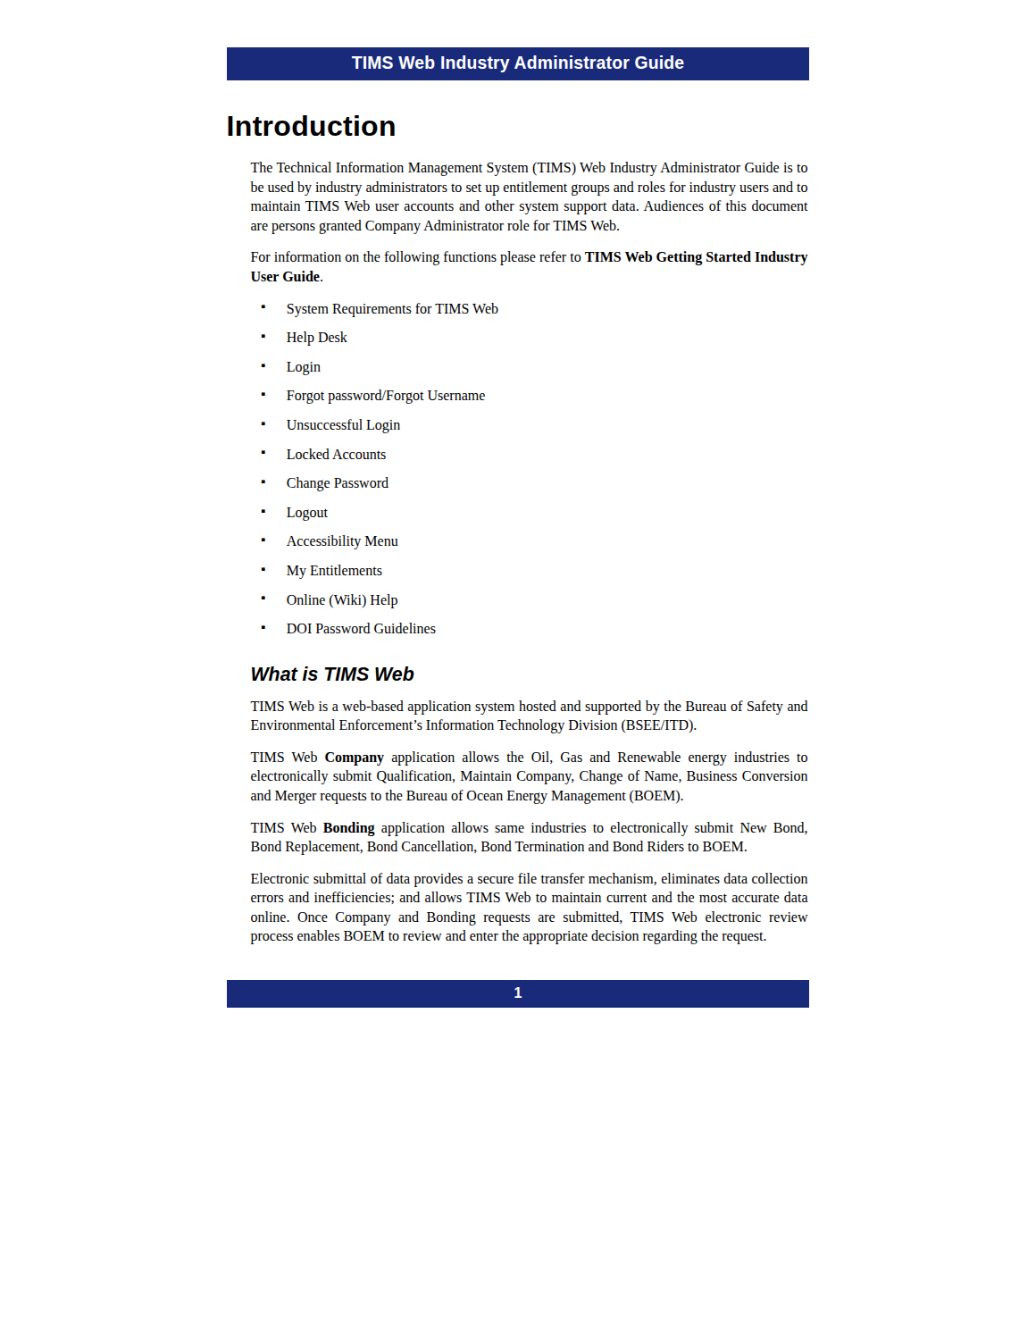TIMS Web Industry Administrator Guide
Introduction
The Technical Information Management System (TIMS) Web Industry Administrator Guide is to be used by industry administrators to set up entitlement groups and roles for industry users and to maintain TIMS Web user accounts and other system support data. Audiences of this document are persons granted Company Administrator role for TIMS Web.
For information on the following functions please refer to TIMS Web Getting Started Industry User Guide.
System Requirements for TIMS Web
Help Desk
Login
Forgot password/Forgot Username
Unsuccessful Login
Locked Accounts
Change Password
Logout
Accessibility Menu
My Entitlements
Online (Wiki) Help
DOI Password Guidelines
What is TIMS Web
TIMS Web is a web-based application system hosted and supported by the Bureau of Safety and Environmental Enforcement’s Information Technology Division (BSEE/ITD).
TIMS Web Company application allows the Oil, Gas and Renewable energy industries to electronically submit Qualification, Maintain Company, Change of Name, Business Conversion and Merger requests to the Bureau of Ocean Energy Management (BOEM).
TIMS Web Bonding application allows same industries to electronically submit New Bond, Bond Replacement, Bond Cancellation, Bond Termination and Bond Riders to BOEM.
Electronic submittal of data provides a secure file transfer mechanism, eliminates data collection errors and inefficiencies; and allows TIMS Web to maintain current and the most accurate data online. Once Company and Bonding requests are submitted, TIMS Web electronic review process enables BOEM to review and enter the appropriate decision regarding the request.
1